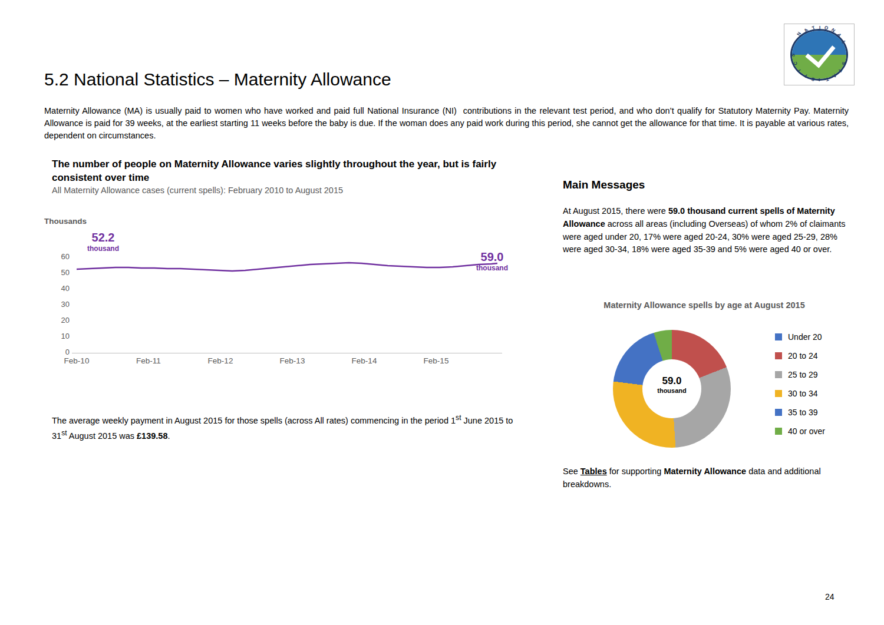N A T I O N A L S T A T I S T I C S
5.2 National Statistics – Maternity Allowance
Maternity Allowance (MA) is usually paid to women who have worked and paid full National Insurance (NI) contributions in the relevant test period, and who don’t qualify for Statutory Maternity Pay. Maternity Allowance is paid for 39 weeks, at the earliest starting 11 weeks before the baby is due. If the woman does any paid work during this period, she cannot get the allowance for that time. It is payable at various rates, dependent on circumstances.
The number of people on Maternity Allowance varies slightly throughout the year, but is fairly consistent over time
All Maternity Allowance cases (current spells): February 2010 to August 2015
Thousands
60
50
40
30
20
10
0
Feb-10
Feb-11
Feb-12
Feb-13
Feb-14
Feb-15
52.2
thousand
59.0
thousand
The average weekly payment in August 2015 for those spells (across All rates) commencing in the period 1st June 2015 to 31st August 2015 was £139.58.
Main Messages
At August 2015, there were 59.0 thousand current spells of Maternity Allowance across all areas (including Overseas) of whom 2% of claimants were aged under 20, 17% were aged 20-24, 30% were aged 25-29, 28% were aged 30-34, 18% were aged 35-39 and 5% were aged 40 or over.
Maternity Allowance spells by age at August 2015
59.0
thousand
Under 20
20 to 24
25 to 29
30 to 34
35 to 39
40 or over
See Tables for supporting Maternity Allowance data and additional breakdowns.
24